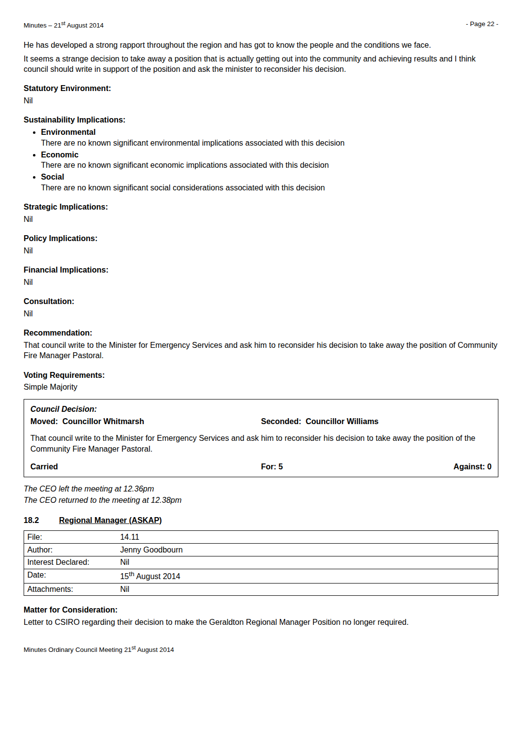Minutes – 21st August 2014 - Page 22 -
He has developed a strong rapport throughout the region and has got to know the people and the conditions we face.
It seems a strange decision to take away a position that is actually getting out into the community and achieving results and I think council should write in support of the position and ask the minister to reconsider his decision.
Statutory Environment:
Nil
Sustainability Implications:
Environmental There are no known significant environmental implications associated with this decision
Economic There are no known significant economic implications associated with this decision
Social There are no known significant social considerations associated with this decision
Strategic Implications:
Nil
Policy Implications:
Nil
Financial Implications:
Nil
Consultation:
Nil
Recommendation:
That council write to the Minister for Emergency Services and ask him to reconsider his decision to take away the position of Community Fire Manager Pastoral.
Voting Requirements:
Simple Majority
Council Decision:
Moved: Councillor Whitmarsh
Seconded: Councillor Williams
That council write to the Minister for Emergency Services and ask him to reconsider his decision to take away the position of the Community Fire Manager Pastoral.
Carried
For: 5
Against: 0
The CEO left the meeting at 12.36pm
The CEO returned to the meeting at 12.38pm
18.2 Regional Manager (ASKAP)
| File: | 14.11 |
| Author: | Jenny Goodbourn |
| Interest Declared: | Nil |
| Date: | 15 th August 2014 |
| Attachments: | Nil |
Matter for Consideration:
Letter to CSIRO regarding their decision to make the Geraldton Regional Manager Position no longer required.
Minutes Ordinary Council Meeting 21st August 2014